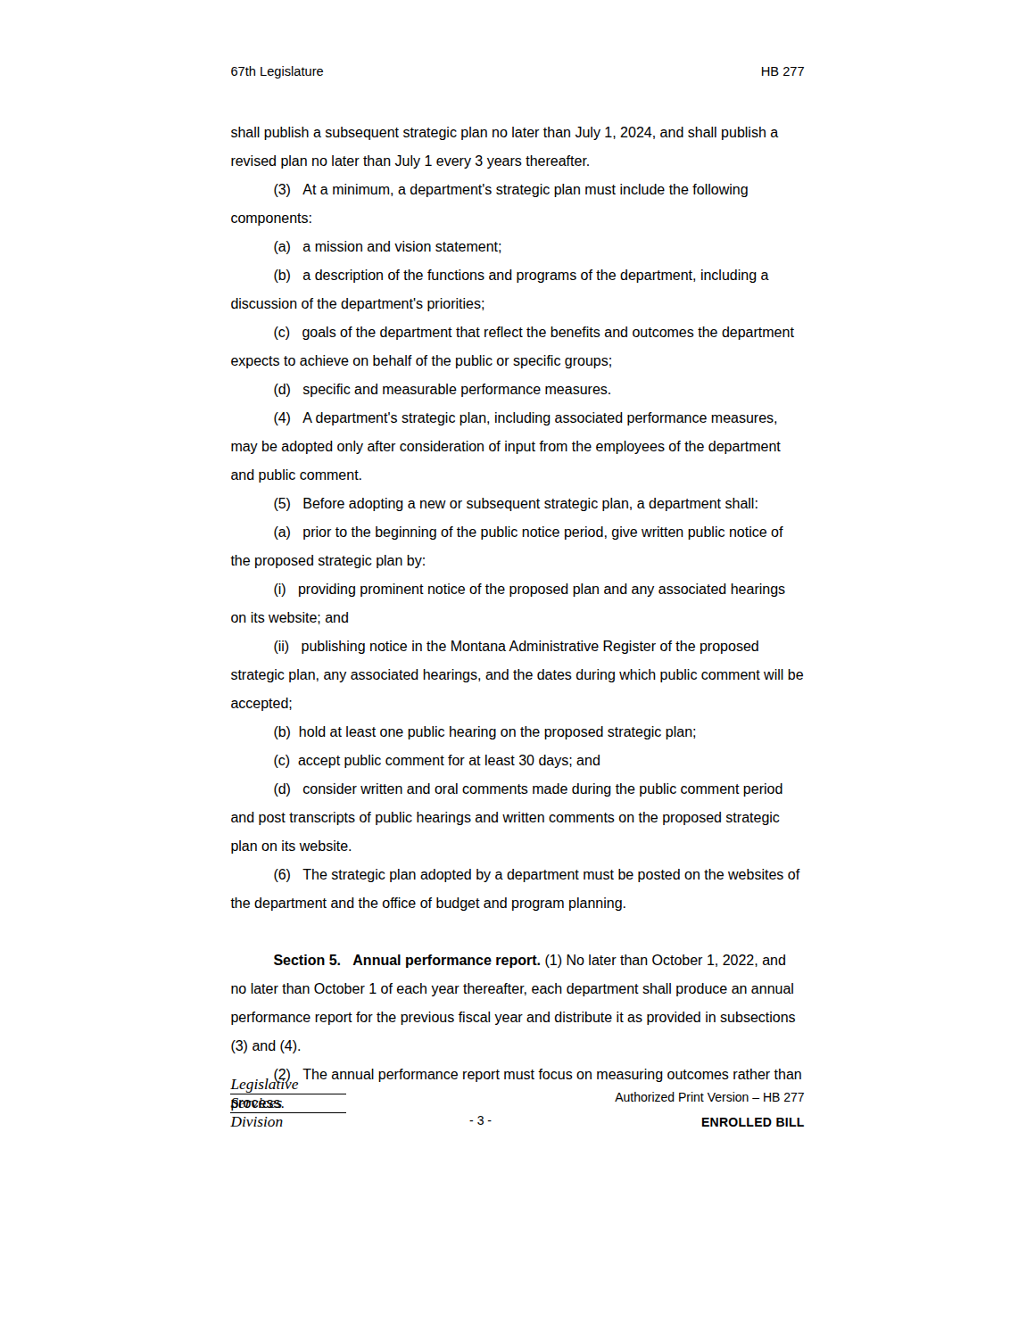67th Legislature
HB 277
shall publish a subsequent strategic plan no later than July 1, 2024, and shall publish a revised plan no later than July 1 every 3 years thereafter.
(3) At a minimum, a department's strategic plan must include the following components:
(a) a mission and vision statement;
(b) a description of the functions and programs of the department, including a discussion of the department's priorities;
(c) goals of the department that reflect the benefits and outcomes the department expects to achieve on behalf of the public or specific groups;
(d) specific and measurable performance measures.
(4) A department's strategic plan, including associated performance measures, may be adopted only after consideration of input from the employees of the department and public comment.
(5) Before adopting a new or subsequent strategic plan, a department shall:
(a) prior to the beginning of the public notice period, give written public notice of the proposed strategic plan by:
(i) providing prominent notice of the proposed plan and any associated hearings on its website; and
(ii) publishing notice in the Montana Administrative Register of the proposed strategic plan, any associated hearings, and the dates during which public comment will be accepted;
(b) hold at least one public hearing on the proposed strategic plan;
(c) accept public comment for at least 30 days; and
(d) consider written and oral comments made during the public comment period and post transcripts of public hearings and written comments on the proposed strategic plan on its website.
(6) The strategic plan adopted by a department must be posted on the websites of the department and the office of budget and program planning.
Section 5. Annual performance report. (1) No later than October 1, 2022, and no later than October 1 of each year thereafter, each department shall produce an annual performance report for the previous fiscal year and distribute it as provided in subsections (3) and (4).
(2) The annual performance report must focus on measuring outcomes rather than process.
Legislative
Services
Division
- 3 -
Authorized Print Version – HB 277
ENROLLED BILL